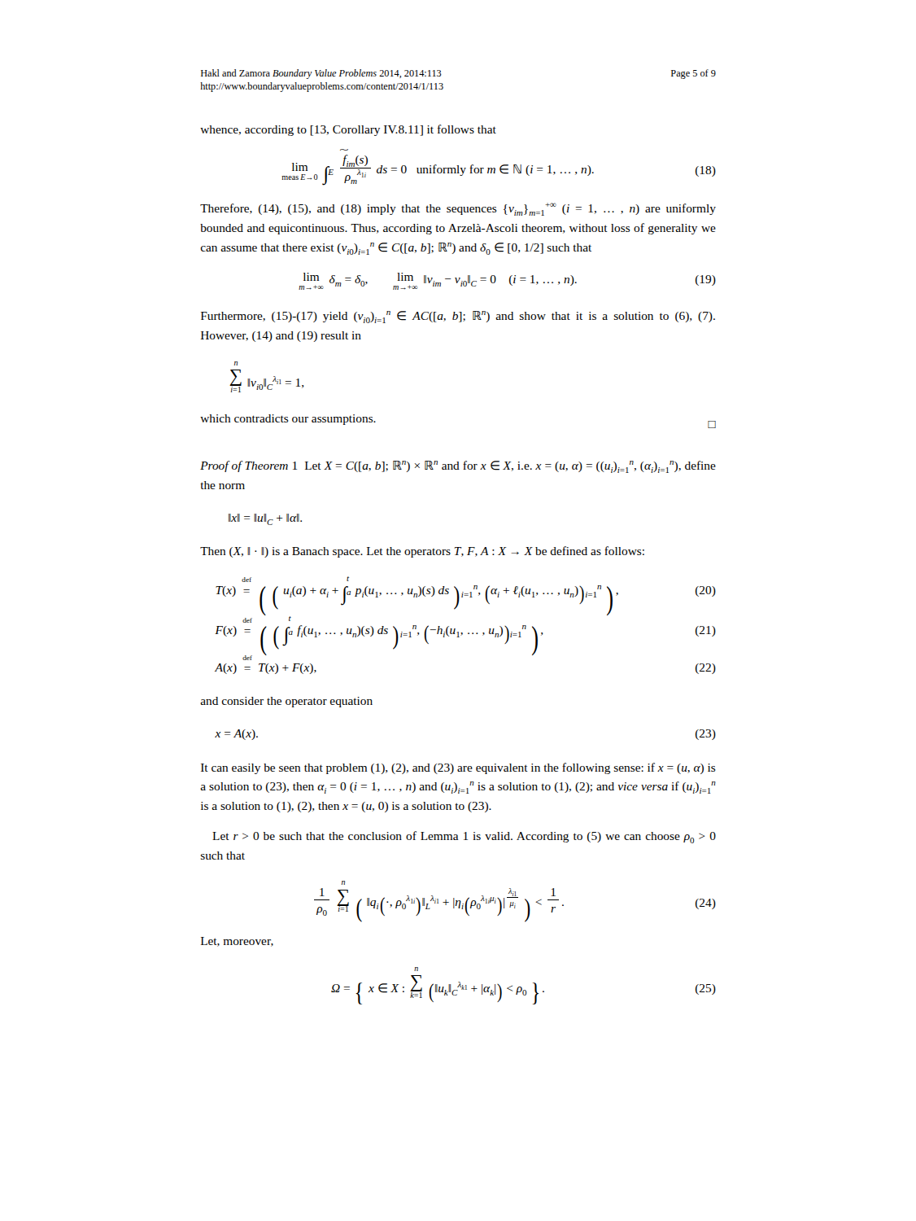Hakl and Zamora Boundary Value Problems 2014, 2014:113
http://www.boundaryvalueproblems.com/content/2014/1/113
Page 5 of 9
whence, according to [13, Corollary IV.8.11] it follows that
lim meas E→0 ∫E ~fim(s) ρmλ1i ds = 0 uniformly for m ∈ ℕ (i = 1, … , n).
(18)
Therefore, (14), (15), and (18) imply that the sequences {vim}m=1+∞ (i = 1, … , n) are uniformly bounded and equicontinuous. Thus, according to Arzelà-Ascoli theorem, without loss of generality we can assume that there exist (vi0)i=1n ∈ C([a, b]; ℝn) and δ0 ∈ [0, 1/2] such that
lim m→+∞ δm = δ0, lim m→+∞ ‖vim − vi0‖C = 0 (i = 1, … , n).
(19)
Furthermore, (15)-(17) yield (vi0)i=1n ∈ AC([a, b]; ℝn) and show that it is a solution to (6), (7). However, (14) and (19) result in
n∑i=1 ‖vi0‖Cλi1 = 1,
which contradicts our assumptions.
□
Proof of Theorem 1 Let X = C([a, b]; ℝn) × ℝn and for x ∈ X, i.e. x = (u, α) = ((ui)i=1n, (αi)i=1n), define the norm
‖x‖ = ‖u‖C + ‖α‖.
Then (X, ‖ · ‖) is a Banach space. Let the operators T, F, A : X → X be defined as follows:
T(x) def= ( ( ui(a) + αi + ∫ta pi(u1, … , un)(s) ds )i=1n, (αi + ℓi(u1, … , un))i=1n ),
(20)
F(x) def= ( ( ∫ta fi(u1, … , un)(s) ds )i=1n, (−hi(u1, … , un))i=1n ),
(21)
A(x) def= T(x) + F(x),
(22)
and consider the operator equation
x = A(x).
(23)
It can easily be seen that problem (1), (2), and (23) are equivalent in the following sense: if x = (u, α) is a solution to (23), then αi = 0 (i = 1, … , n) and (ui)i=1n is a solution to (1), (2); and vice versa if (ui)i=1n is a solution to (1), (2), then x = (u, 0) is a solution to (23).
Let r > 0 be such that the conclusion of Lemma 1 is valid. According to (5) we can choose ρ0 > 0 such that
1 ρ0 n∑i=1 ( ‖qi(·, ρ0λ1i)‖Lλi1 + |ηi(ρ0λ1iμi)|λi1 μi ) < 1 r.
(24)
Let, moreover,
Ω = { x ∈ X : n∑k=1 (‖uk‖Cλk1 + |αk|) < ρ0 }.
(25)